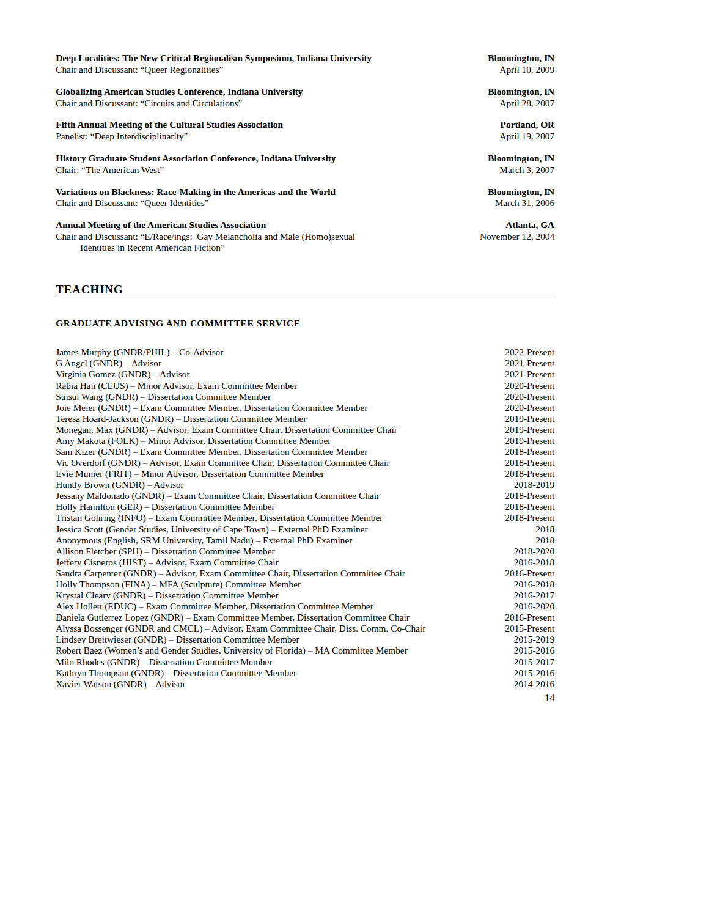Deep Localities: The New Critical Regionalism Symposium, Indiana University Bloomington, IN
Chair and Discussant: “Queer Regionalities” April 10, 2009
Globalizing American Studies Conference, Indiana University Bloomington, IN
Chair and Discussant: “Circuits and Circulations” April 28, 2007
Fifth Annual Meeting of the Cultural Studies Association Portland, OR
Panelist: “Deep Interdisciplinarity” April 19, 2007
History Graduate Student Association Conference, Indiana University Bloomington, IN
Chair: “The American West” March 3, 2007
Variations on Blackness: Race-Making in the Americas and the World Bloomington, IN
Chair and Discussant: “Queer Identities” March 31, 2006
Annual Meeting of the American Studies Association Atlanta, GA
Chair and Discussant: “E/Race/ings: Gay Melancholia and Male (Homo)sexualIdentities in Recent American Fiction” November 12, 2004
Teaching
Graduate Advising and Committee Service
James Murphy (GNDR/PHIL) – Co-Advisor 2022-Present
G Angel (GNDR) – Advisor 2021-Present
Virginia Gomez (GNDR) – Advisor 2021-Present
Rabia Han (CEUS) – Minor Advisor, Exam Committee Member 2020-Present
Suisui Wang (GNDR) – Dissertation Committee Member 2020-Present
Joie Meier (GNDR) – Exam Committee Member, Dissertation Committee Member 2020-Present
Teresa Hoard-Jackson (GNDR) – Dissertation Committee Member 2019-Present
Monegan, Max (GNDR) – Advisor, Exam Committee Chair, Dissertation Committee Chair 2019-Present
Amy Makota (FOLK) – Minor Advisor, Dissertation Committee Member 2019-Present
Sam Kizer (GNDR) – Exam Committee Member, Dissertation Committee Member 2018-Present
Vic Overdorf (GNDR) – Advisor, Exam Committee Chair, Dissertation Committee Chair 2018-Present
Evie Munier (FRIT) – Minor Advisor, Dissertation Committee Member 2018-Present
Huntly Brown (GNDR) – Advisor 2018-2019
Jessany Maldonado (GNDR) – Exam Committee Chair, Dissertation Committee Chair 2018-Present
Holly Hamilton (GER) – Dissertation Committee Member 2018-Present
Tristan Gohring (INFO) – Exam Committee Member, Dissertation Committee Member 2018-Present
Jessica Scott (Gender Studies, University of Cape Town) – External PhD Examiner 2018
Anonymous (English, SRM University, Tamil Nadu) – External PhD Examiner 2018
Allison Fletcher (SPH) – Dissertation Committee Member 2018-2020
Jeffery Cisneros (HIST) – Advisor, Exam Committee Chair 2016-2018
Sandra Carpenter (GNDR) – Advisor, Exam Committee Chair, Dissertation Committee Chair 2016-Present
Holly Thompson (FINA) – MFA (Sculpture) Committee Member 2016-2018
Krystal Cleary (GNDR) – Dissertation Committee Member 2016-2017
Alex Hollett (EDUC) – Exam Committee Member, Dissertation Committee Member 2016-2020
Daniela Gutierrez Lopez (GNDR) – Exam Committee Member, Dissertation Committee Chair 2016-Present
Alyssa Bossenger (GNDR and CMCL) – Advisor, Exam Committee Chair, Diss. Comm. Co-Chair 2015-Present
Lindsey Breitwieser (GNDR) – Dissertation Committee Member 2015-2019
Robert Baez (Women’s and Gender Studies, University of Florida) – MA Committee Member 2015-2016
Milo Rhodes (GNDR) – Dissertation Committee Member 2015-2017
Kathryn Thompson (GNDR) – Dissertation Committee Member 2015-2016
Xavier Watson (GNDR) – Advisor 2014-2016
14